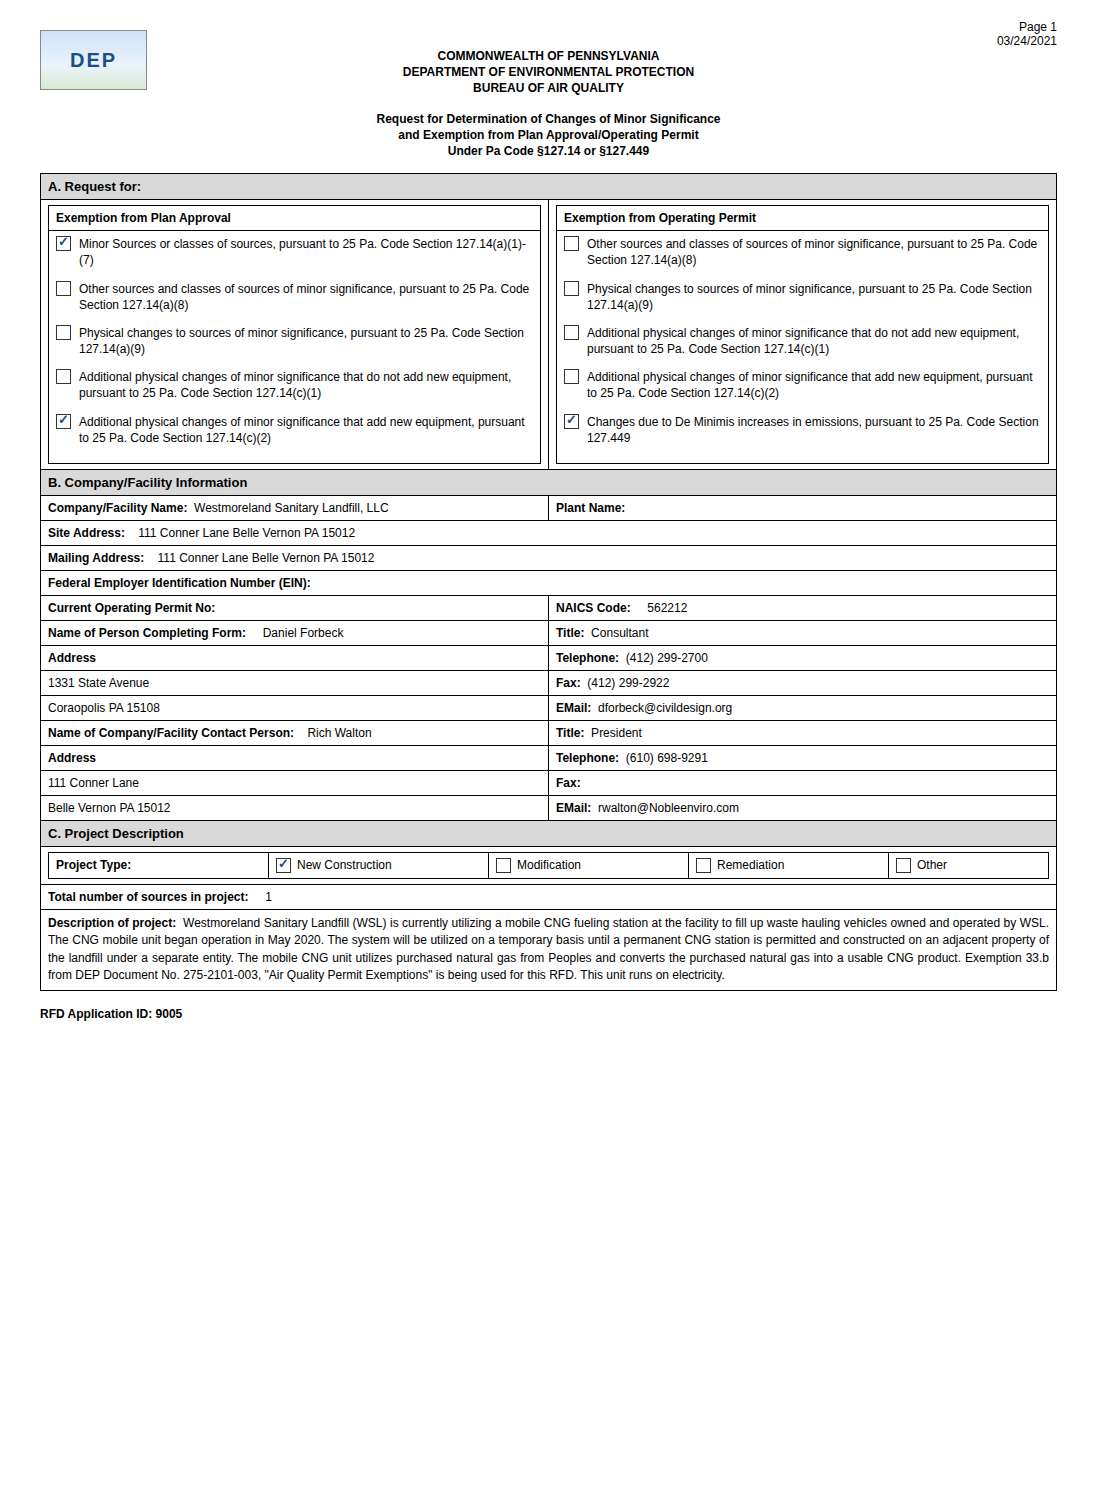DEP
Page 1
03/24/2021
COMMONWEALTH OF PENNSYLVANIA
DEPARTMENT OF ENVIRONMENTAL PROTECTION
BUREAU OF AIR QUALITY
Request for Determination of Changes of Minor Significance
and Exemption from Plan Approval/Operating Permit
Under Pa Code §127.14 or §127.449
| A. Request for: |
| / Exemption from Plan Approval / / Minor Sources or classes of sources, pursuant to 25 Pa. Code Section 127.14(a)(1)-(7) Other sources and classes of sources of minor significance, pursuant to 25 Pa. Code Section 127.14(a)(8) Physical changes to sources of minor significance, pursuant to 25 Pa. Code Section 127.14(a)(9) Additional physical changes of minor significance that do not add new equipment, pursuant to 25 Pa. Code Section 127.14(c)(1) Additional physical changes of minor significance that add new equipment, pursuant to 25 Pa. Code Section 127.14(c)(2) / | / Exemption from Operating Permit / / Other sources and classes of sources of minor significance, pursuant to 25 Pa. Code Section 127.14(a)(8) Physical changes to sources of minor significance, pursuant to 25 Pa. Code Section 127.14(a)(9) Additional physical changes of minor significance that do not add new equipment, pursuant to 25 Pa. Code Section 127.14(c)(1) Additional physical changes of minor significance that add new equipment, pursuant to 25 Pa. Code Section 127.14(c)(2) Changes due to De Minimis increases in emissions, pursuant to 25 Pa. Code Section 127.449 / |
| B. Company/Facility Information |
| Company/Facility Name: Westmoreland Sanitary Landfill, LLC | Plant Name: |
| Site Address: 111 Conner Lane Belle Vernon PA 15012 |
| Mailing Address: 111 Conner Lane Belle Vernon PA 15012 |
| Federal Employer Identification Number (EIN): |
| Current Operating Permit No: | NAICS Code: 562212 |
| Name of Person Completing Form: Daniel Forbeck | Title: Consultant |
| Address | Telephone: (412) 299-2700 |
| 1331 State Avenue | Fax: (412) 299-2922 |
| Coraopolis PA 15108 | EMail: dforbeck@civildesign.org |
| Name of Company/Facility Contact Person: Rich Walton | Title: President |
| Address | Telephone: (610) 698-9291 |
| 111 Conner Lane | Fax: |
| Belle Vernon PA 15012 | EMail: rwalton@Nobleenviro.com |
| C. Project Description |
| / Project Type: / New Construction / Modification / Remediation / Other / |
| Total number of sources in project: 1 |
| Description of project: Westmoreland Sanitary Landfill (WSL) is currently utilizing a mobile CNG fueling station at the facility to fill up waste hauling vehicles owned and operated by WSL. The CNG mobile unit began operation in May 2020. The system will be utilized on a temporary basis until a permanent CNG station is permitted and constructed on an adjacent property of the landfill under a separate entity. The mobile CNG unit utilizes purchased natural gas from Peoples and converts the purchased natural gas into a usable CNG product. Exemption 33.b from DEP Document No. 275-2101-003, "Air Quality Permit Exemptions" is being used for this RFD. This unit runs on electricity. |
RFD Application ID: 9005